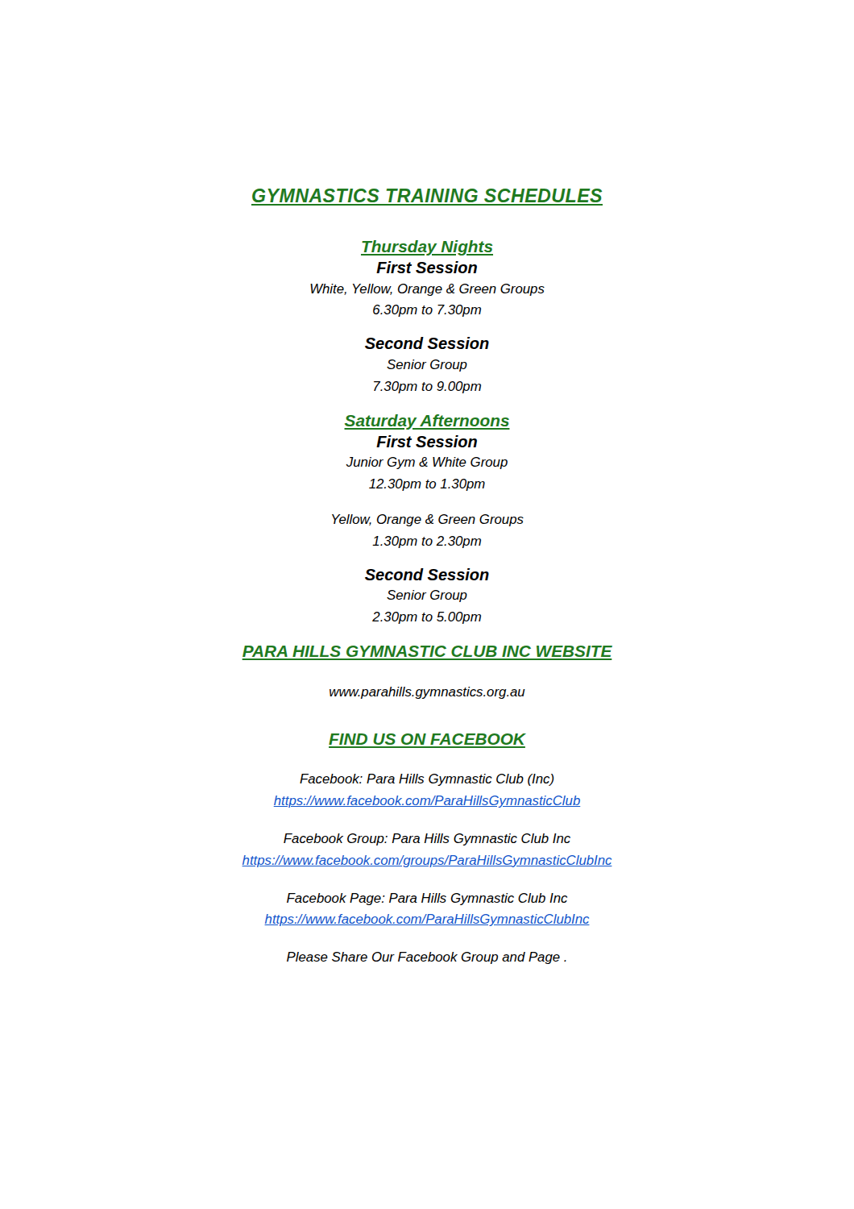GYMNASTICS TRAINING SCHEDULES
Thursday Nights
First Session
White, Yellow, Orange & Green Groups
6.30pm to 7.30pm
Second Session
Senior Group
7.30pm to 9.00pm
Saturday Afternoons
First Session
Junior Gym & White Group
12.30pm to 1.30pm
Yellow, Orange & Green Groups
1.30pm to 2.30pm
Second Session
Senior Group
2.30pm to 5.00pm
PARA HILLS GYMNASTIC CLUB INC WEBSITE
www.parahills.gymnastics.org.au
FIND US ON FACEBOOK
Facebook: Para Hills Gymnastic Club (Inc)
https://www.facebook.com/ParaHillsGymnasticClub
Facebook Group: Para Hills Gymnastic Club Inc
https://www.facebook.com/groups/ParaHillsGymnasticClubInc
Facebook Page: Para Hills Gymnastic Club Inc
https://www.facebook.com/ParaHillsGymnasticClubInc
Please Share Our Facebook Group and Page .